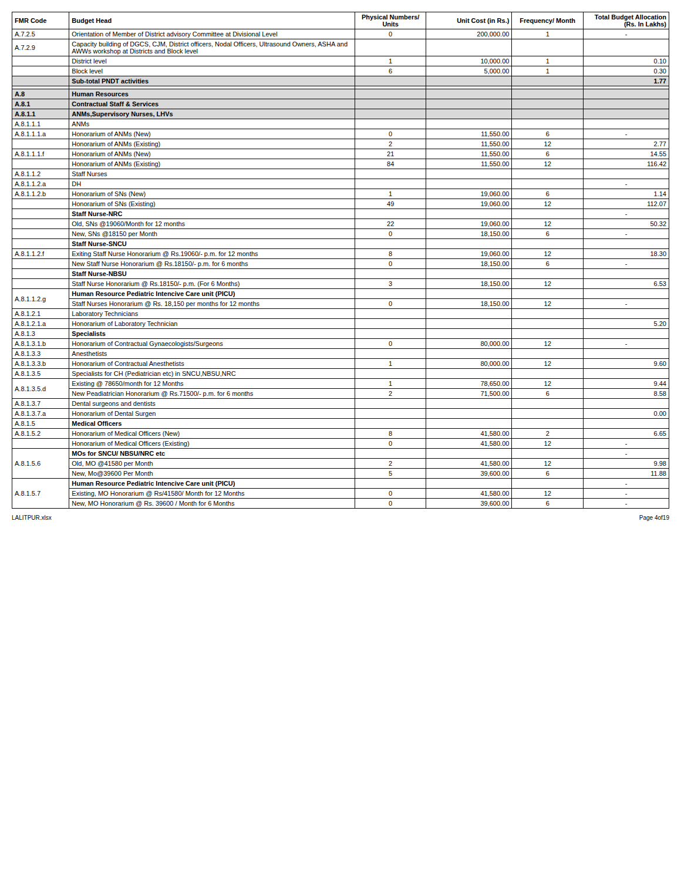| FMR Code | Budget Head | Physical Numbers/ Units | Unit Cost (in Rs.) | Frequency/ Month | Total Budget Allocation (Rs. In Lakhs) |
| --- | --- | --- | --- | --- | --- |
| A.7.2.5 | Orientation of Member of District advisory Committee at Divisional Level | 0 | 200,000.00 | 1 | - |
| A.7.2.9 | Capacity building of DGCS, CJM, District officers, Nodal Officers, Ultrasound Owners, ASHA and AWWs workshop at Districts and Block level | | | | |
| | District level | 1 | 10,000.00 | 1 | 0.10 |
| | Block level | 6 | 5,000.00 | 1 | 0.30 |
| | Sub-total PNDT activities | | | | 1.77 |
| A.8 | Human Resources | | | | |
| A.8.1 | Contractual Staff & Services | | | | |
| A.8.1.1 | ANMs,Supervisory Nurses, LHVs | | | | |
| A.8.1.1.1 | ANMs | | | | |
| A.8.1.1.1.a | Honorarium of ANMs (New) | 0 | 11,550.00 | 6 | - |
| | Honorarium of ANMs (Existing) | 2 | 11,550.00 | 12 | 2.77 |
| A.8.1.1.1.f | Honorarium of ANMs (New) | 21 | 11,550.00 | 6 | 14.55 |
| | Honorarium of ANMs (Existing) | 84 | 11,550.00 | 12 | 116.42 |
| A.8.1.1.2 | Staff Nurses | | | | |
| A.8.1.1.2.a | DH | | | | - |
| A.8.1.1.2.b | Honorarium of SNs (New) | 1 | 19,060.00 | 6 | 1.14 |
| | Honorarium of SNs (Existing) | 49 | 19,060.00 | 12 | 112.07 |
| | Staff Nurse-NRC | | | | - |
| | Old, SNs @19060/Month for 12 months | 22 | 19,060.00 | 12 | 50.32 |
| | New, SNs @18150 per Month | 0 | 18,150.00 | 6 | - |
| | Staff Nurse-SNCU | | | | |
| A.8.1.1.2.f | Exiting Staff Nurse Honorarium @ Rs.19060/- p.m. for 12 months | 8 | 19,060.00 | 12 | 18.30 |
| | New Staff Nurse Honorarium @ Rs.18150/- p.m. for 6 months | 0 | 18,150.00 | 6 | - |
| | Staff Nurse-NBSU | | | | |
| | Staff Nurse Honorarium @ Rs.18150/- p.m. (For 6 Months) | 3 | 18,150.00 | 12 | 6.53 |
| A.8.1.1.2.g | Human Resource Pediatric Intencive Care unit (PICU) | | | | |
| Staff Nurses Honorarium @ Rs. 18,150 per months for 12 months | 0 | 18,150.00 | 12 | - |
| A.8.1.2.1 | Laboratory Technicians | | | | |
| A.8.1.2.1.a | Honorarium of Laboratory Technician | | | | 5.20 |
| A.8.1.3 | Specialists | | | | |
| A.8.1.3.1.b | Honorarium of Contractual Gynaecologists/Surgeons | 0 | 80,000.00 | 12 | - |
| A.8.1.3.3 | Anesthetists | | | | |
| A.8.1.3.3.b | Honorarium of Contractual Anesthetists | 1 | 80,000.00 | 12 | 9.60 |
| A.8.1.3.5 | Specialists for CH (Pediatrician etc) in SNCU,NBSU,NRC | | | | |
| A.8.1.3.5.d | Existing @ 78650/month for 12 Months | 1 | 78,650.00 | 12 | 9.44 |
| New Peadiatrician Honorarium @ Rs.71500/- p.m. for 6 months | 2 | 71,500.00 | 6 | 8.58 |
| A.8.1.3.7 | Dental surgeons and dentists | | | | |
| A.8.1.3.7.a | Honorarium of Dental Surgen | | | | 0.00 |
| A.8.1.5 | Medical Officers | | | | |
| A.8.1.5.2 | Honorarium of Medical Officers (New) | 8 | 41,580.00 | 2 | 6.65 |
| | Honorarium of Medical Officers (Existing) | 0 | 41,580.00 | 12 | - |
| A.8.1.5.6 | MOs for SNCU/ NBSU/NRC etc | | | | - |
| Old, MO @41580 per Month | 2 | 41,580.00 | 12 | 9.98 |
| New, Mo@39600 Per Month | 5 | 39,600.00 | 6 | 11.88 |
| A.8.1.5.7 | Human Resource Pediatric Intencive Care unit (PICU) | | | | - |
| Existing, MO Honorarium @ Rs/41580/ Month for 12 Months | 0 | 41,580.00 | 12 | - |
| New, MO Honorarium @ Rs. 39600 / Month for 6 Months | 0 | 39,600.00 | 6 | - |
LALITPUR.xlsx Page 4of19